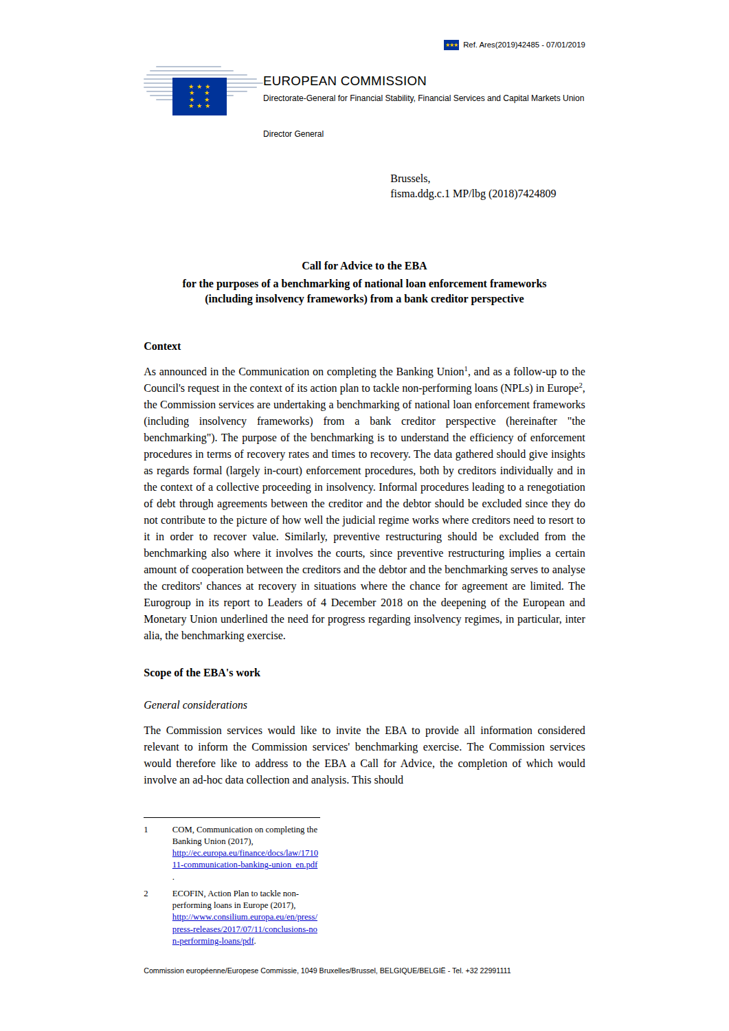★★★Ref. Ares(2019)42485 - 07/01/2019
★ ★ ★
★ ★
★ ★
★ ★ ★
EUROPEAN COMMISSION
Directorate-General for Financial Stability, Financial Services and Capital Markets Union
Director General
Brussels,
fisma.ddg.c.1 MP/lbg (2018)7424809
Call for Advice to the EBA
for the purposes of a benchmarking of national loan enforcement frameworks
(including insolvency frameworks) from a bank creditor perspective
Context
As announced in the Communication on completing the Banking Union1, and as a follow-up to the Council's request in the context of its action plan to tackle non-performing loans (NPLs) in Europe2, the Commission services are undertaking a benchmarking of national loan enforcement frameworks (including insolvency frameworks) from a bank creditor perspective (hereinafter "the benchmarking"). The purpose of the benchmarking is to understand the efficiency of enforcement procedures in terms of recovery rates and times to recovery. The data gathered should give insights as regards formal (largely in-court) enforcement procedures, both by creditors individually and in the context of a collective proceeding in insolvency. Informal procedures leading to a renegotiation of debt through agreements between the creditor and the debtor should be excluded since they do not contribute to the picture of how well the judicial regime works where creditors need to resort to it in order to recover value. Similarly, preventive restructuring should be excluded from the benchmarking also where it involves the courts, since preventive restructuring implies a certain amount of cooperation between the creditors and the debtor and the benchmarking serves to analyse the creditors' chances at recovery in situations where the chance for agreement are limited. The Eurogroup in its report to Leaders of 4 December 2018 on the deepening of the European and Monetary Union underlined the need for progress regarding insolvency regimes, in particular, inter alia, the benchmarking exercise.
Scope of the EBA's work
General considerations
The Commission services would like to invite the EBA to provide all information considered relevant to inform the Commission services' benchmarking exercise. The Commission services would therefore like to address to the EBA a Call for Advice, the completion of which would involve an ad-hoc data collection and analysis. This should
1
COM, Communication on completing the Banking Union (2017),
http://ec.europa.eu/finance/docs/law/171011-communication-banking-union_en.pdf .
2
ECOFIN, Action Plan to tackle non-performing loans in Europe (2017),
http://www.consilium.europa.eu/en/press/press-releases/2017/07/11/conclusions-non-performing-loans/pdf.
Commission européenne/Europese Commissie, 1049 Bruxelles/Brussel, BELGIQUE/BELGIË - Tel. +32 22991111